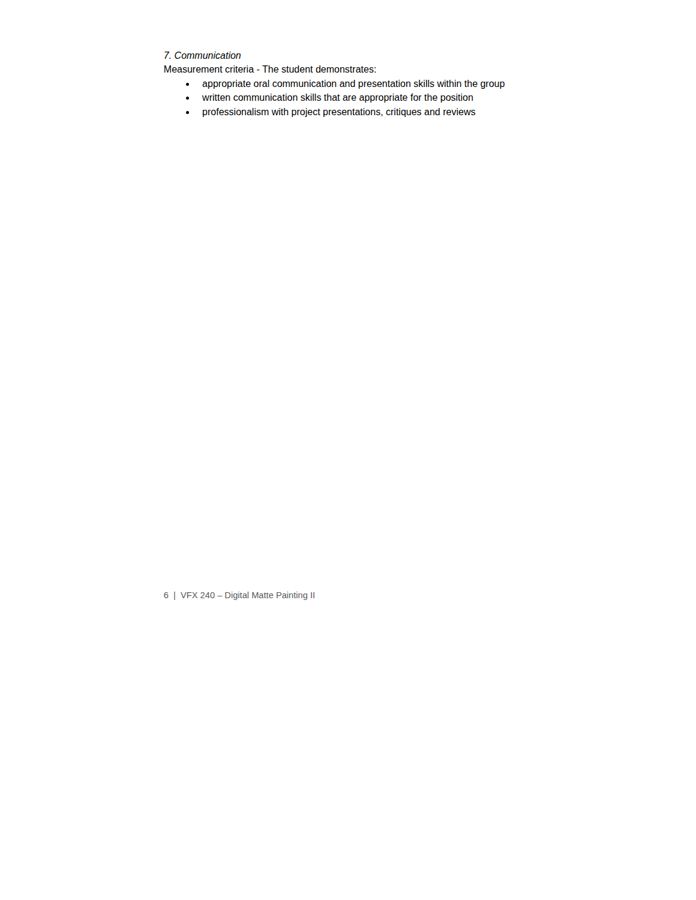7. Communication
Measurement criteria - The student demonstrates:
appropriate oral communication and presentation skills within the group
written communication skills that are appropriate for the position
professionalism with project presentations, critiques and reviews
6 | VFX 240 – Digital Matte Painting II